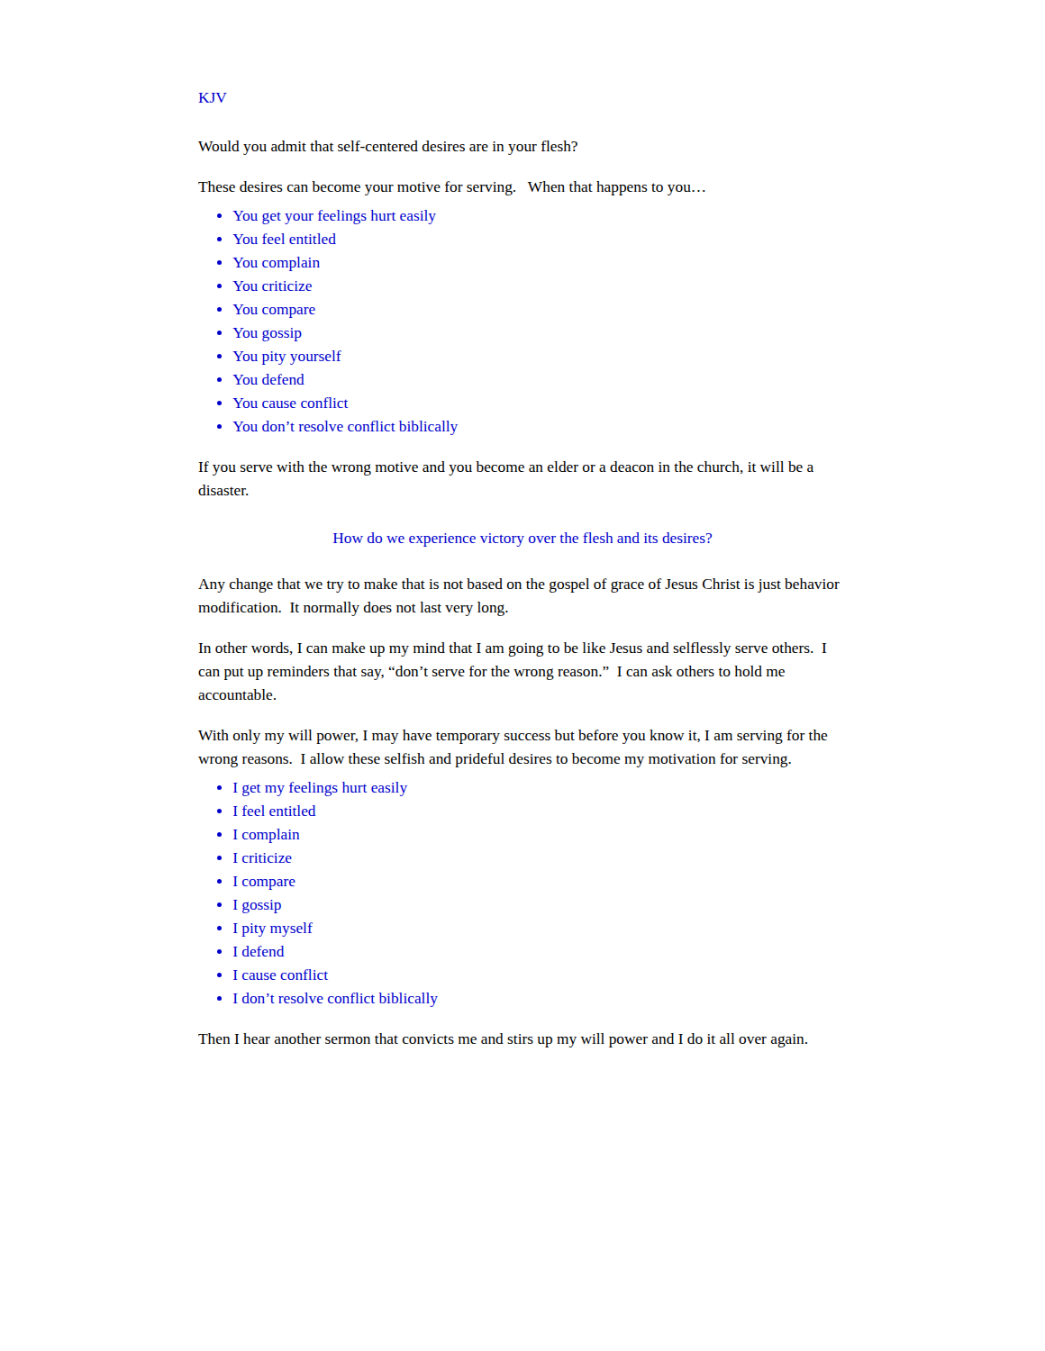KJV
Would you admit that self-centered desires are in your flesh?
These desires can become your motive for serving. When that happens to you…
You get your feelings hurt easily
You feel entitled
You complain
You criticize
You compare
You gossip
You pity yourself
You defend
You cause conflict
You don’t resolve conflict biblically
If you serve with the wrong motive and you become an elder or a deacon in the church, it will be a disaster.
How do we experience victory over the flesh and its desires?
Any change that we try to make that is not based on the gospel of grace of Jesus Christ is just behavior modification. It normally does not last very long.
In other words, I can make up my mind that I am going to be like Jesus and selflessly serve others. I can put up reminders that say, “don’t serve for the wrong reason.” I can ask others to hold me accountable.
With only my will power, I may have temporary success but before you know it, I am serving for the wrong reasons. I allow these selfish and prideful desires to become my motivation for serving.
I get my feelings hurt easily
I feel entitled
I complain
I criticize
I compare
I gossip
I pity myself
I defend
I cause conflict
I don’t resolve conflict biblically
Then I hear another sermon that convicts me and stirs up my will power and I do it all over again.